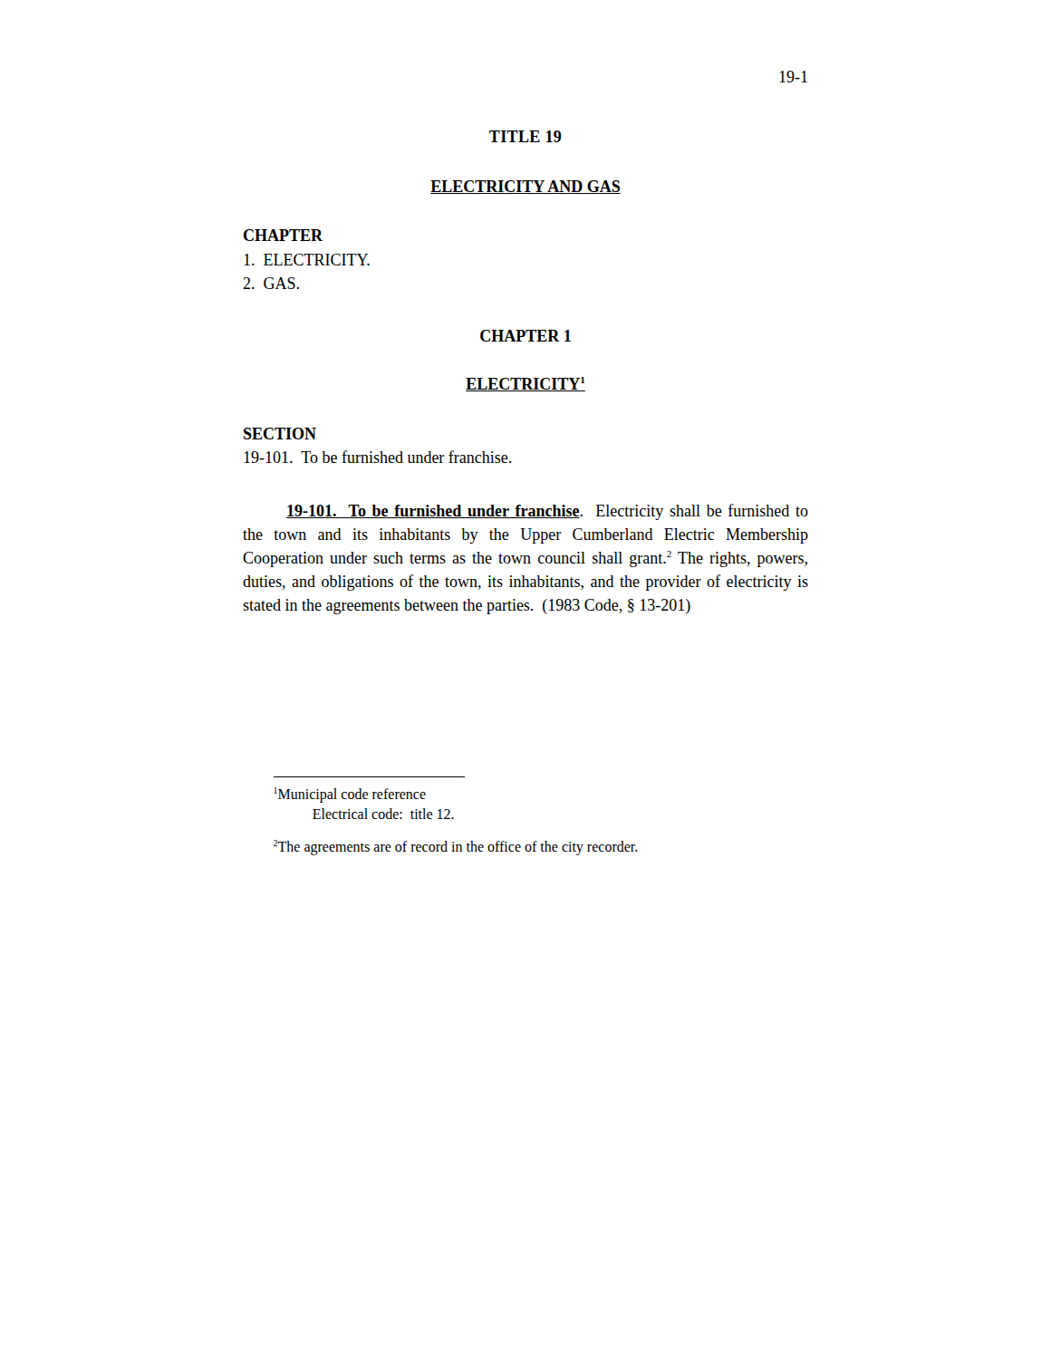19-1
TITLE 19
ELECTRICITY AND GAS
CHAPTER
1. ELECTRICITY.
2. GAS.
CHAPTER 1
ELECTRICITY1
SECTION
19-101. To be furnished under franchise.
19-101. To be furnished under franchise. Electricity shall be furnished to the town and its inhabitants by the Upper Cumberland Electric Membership Cooperation under such terms as the town council shall grant.2 The rights, powers, duties, and obligations of the town, its inhabitants, and the provider of electricity is stated in the agreements between the parties. (1983 Code, § 13-201)
1Municipal code reference Electrical code: title 12.
2The agreements are of record in the office of the city recorder.